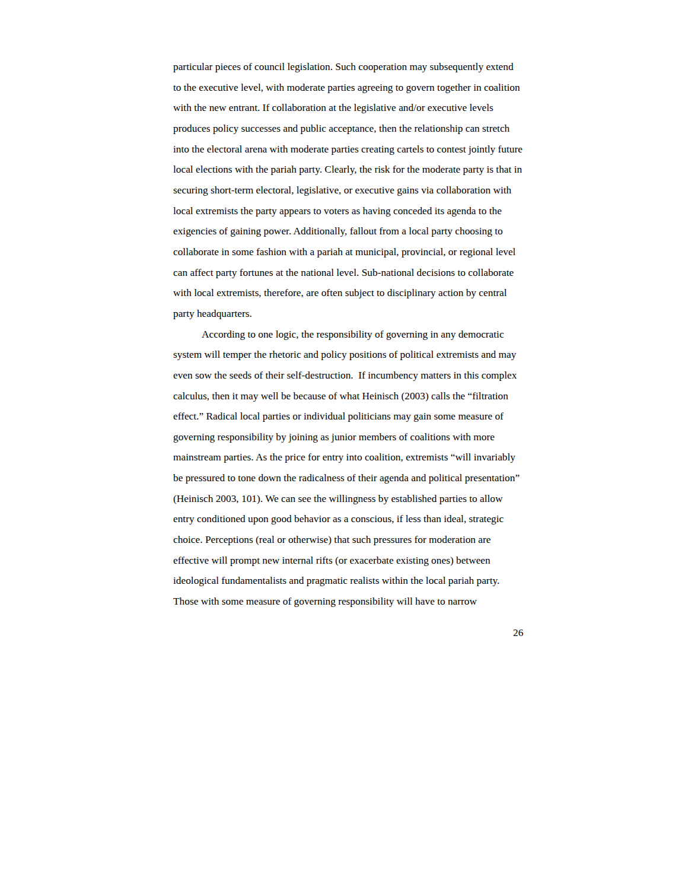particular pieces of council legislation. Such cooperation may subsequently extend to the executive level, with moderate parties agreeing to govern together in coalition with the new entrant. If collaboration at the legislative and/or executive levels produces policy successes and public acceptance, then the relationship can stretch into the electoral arena with moderate parties creating cartels to contest jointly future local elections with the pariah party. Clearly, the risk for the moderate party is that in securing short-term electoral, legislative, or executive gains via collaboration with local extremists the party appears to voters as having conceded its agenda to the exigencies of gaining power. Additionally, fallout from a local party choosing to collaborate in some fashion with a pariah at municipal, provincial, or regional level can affect party fortunes at the national level. Sub-national decisions to collaborate with local extremists, therefore, are often subject to disciplinary action by central party headquarters.
According to one logic, the responsibility of governing in any democratic system will temper the rhetoric and policy positions of political extremists and may even sow the seeds of their self-destruction. If incumbency matters in this complex calculus, then it may well be because of what Heinisch (2003) calls the “filtration effect.” Radical local parties or individual politicians may gain some measure of governing responsibility by joining as junior members of coalitions with more mainstream parties. As the price for entry into coalition, extremists “will invariably be pressured to tone down the radicalness of their agenda and political presentation” (Heinisch 2003, 101). We can see the willingness by established parties to allow entry conditioned upon good behavior as a conscious, if less than ideal, strategic choice. Perceptions (real or otherwise) that such pressures for moderation are effective will prompt new internal rifts (or exacerbate existing ones) between ideological fundamentalists and pragmatic realists within the local pariah party. Those with some measure of governing responsibility will have to narrow
26